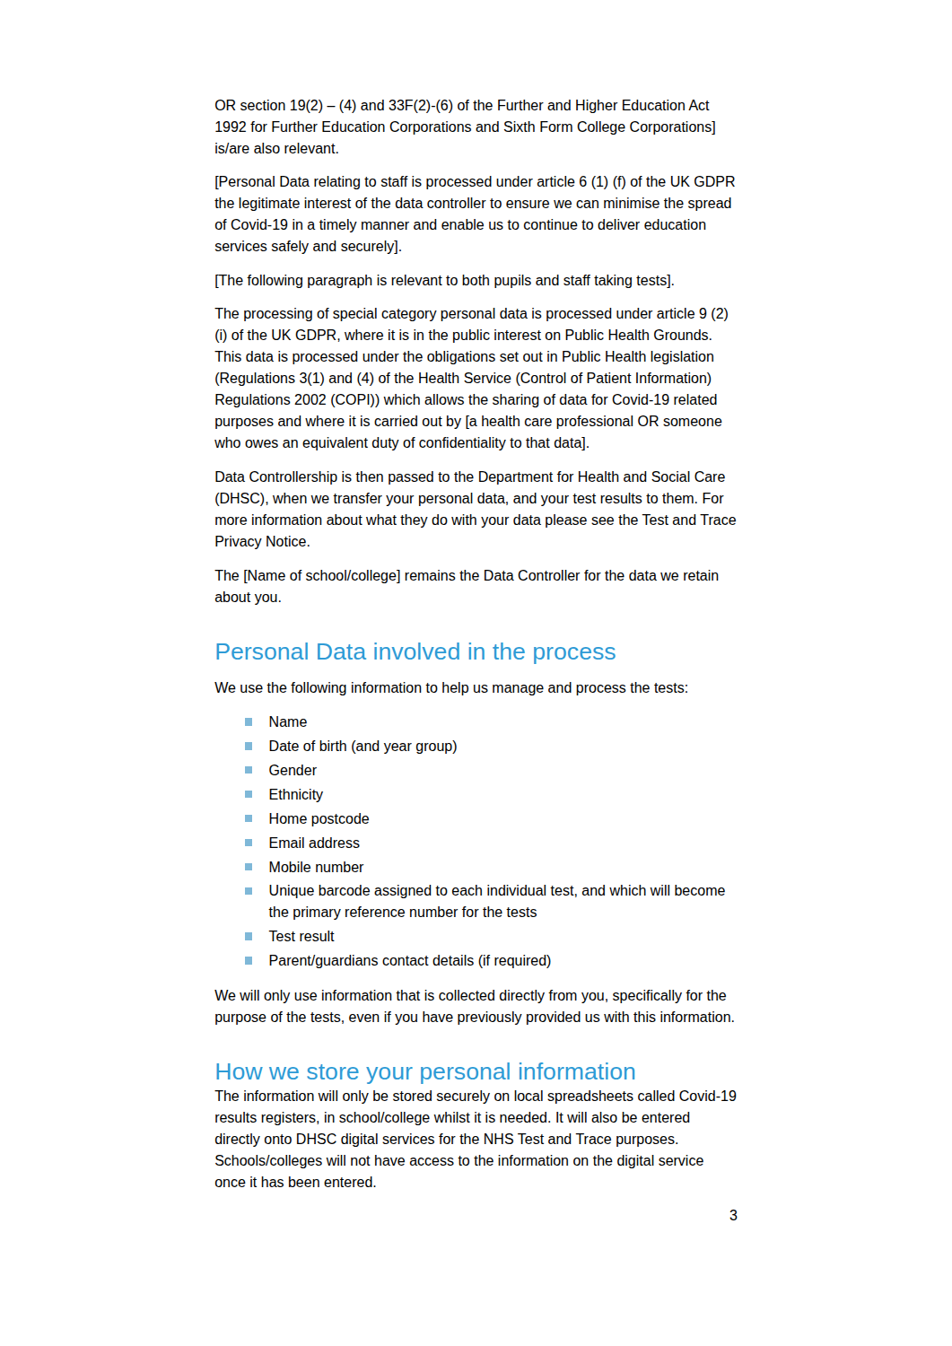OR section 19(2) – (4) and 33F(2)-(6) of the Further and Higher Education Act 1992 for Further Education Corporations and Sixth Form College Corporations] is/are also relevant.
[Personal Data relating to staff is processed under article 6 (1) (f) of the UK GDPR the legitimate interest of the data controller to ensure we can minimise the spread of Covid-19 in a timely manner and enable us to continue to deliver education services safely and securely].
[The following paragraph is relevant to both pupils and staff taking tests].
The processing of special category personal data is processed under article 9 (2) (i) of the UK GDPR, where it is in the public interest on Public Health Grounds. This data is processed under the obligations set out in Public Health legislation (Regulations 3(1) and (4) of the Health Service (Control of Patient Information) Regulations 2002 (COPI)) which allows the sharing of data for Covid-19 related purposes and where it is carried out by [a health care professional OR someone who owes an equivalent duty of confidentiality to that data].
Data Controllership is then passed to the Department for Health and Social Care (DHSC), when we transfer your personal data, and your test results to them. For more information about what they do with your data please see the Test and Trace Privacy Notice.
The [Name of school/college] remains the Data Controller for the data we retain about you.
Personal Data involved in the process
We use the following information to help us manage and process the tests:
Name
Date of birth (and year group)
Gender
Ethnicity
Home postcode
Email address
Mobile number
Unique barcode assigned to each individual test, and which will become the primary reference number for the tests
Test result
Parent/guardians contact details (if required)
We will only use information that is collected directly from you, specifically for the purpose of the tests, even if you have previously provided us with this information.
How we store your personal information
The information will only be stored securely on local spreadsheets called Covid-19 results registers, in school/college whilst it is needed. It will also be entered directly onto DHSC digital services for the NHS Test and Trace purposes. Schools/colleges will not have access to the information on the digital service once it has been entered.
3